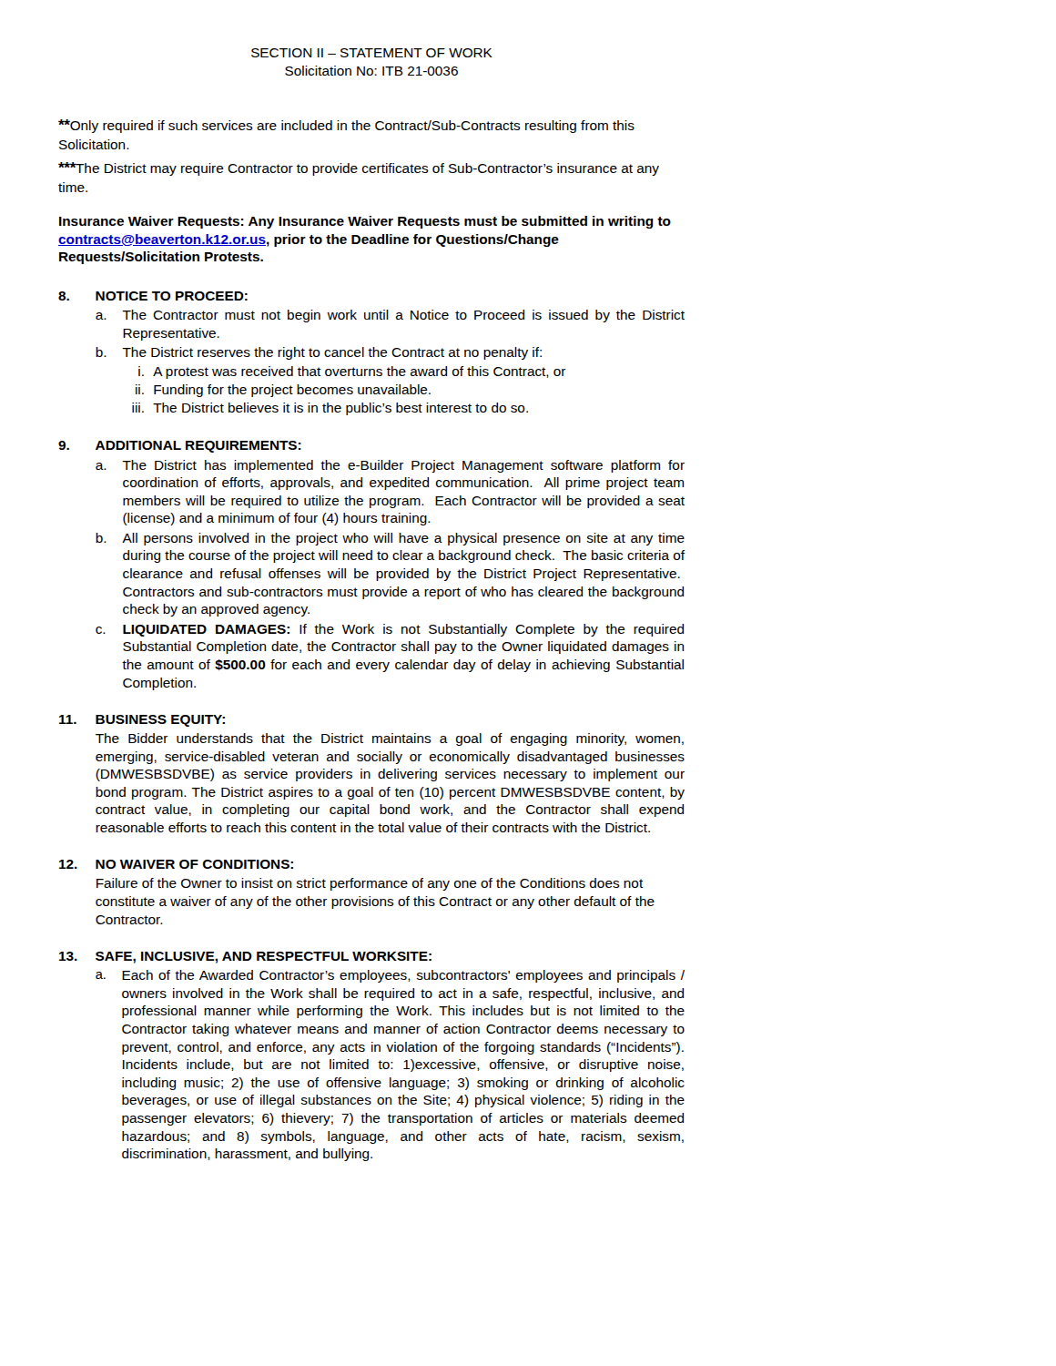SECTION II – STATEMENT OF WORK Solicitation No: ITB 21-0036
**Only required if such services are included in the Contract/Sub-Contracts resulting from this Solicitation.
***The District may require Contractor to provide certificates of Sub-Contractor’s insurance at any time.
Insurance Waiver Requests: Any Insurance Waiver Requests must be submitted in writing to contracts@beaverton.k12.or.us, prior to the Deadline for Questions/Change Requests/Solicitation Protests.
8. NOTICE TO PROCEED:
a. The Contractor must not begin work until a Notice to Proceed is issued by the District Representative.
b. The District reserves the right to cancel the Contract at no penalty if:
i. A protest was received that overturns the award of this Contract, or
ii. Funding for the project becomes unavailable.
iii. The District believes it is in the public’s best interest to do so.
9. ADDITIONAL REQUIREMENTS:
a. The District has implemented the e-Builder Project Management software platform for coordination of efforts, approvals, and expedited communication. All prime project team members will be required to utilize the program. Each Contractor will be provided a seat (license) and a minimum of four (4) hours training.
b. All persons involved in the project who will have a physical presence on site at any time during the course of the project will need to clear a background check. The basic criteria of clearance and refusal offenses will be provided by the District Project Representative. Contractors and sub-contractors must provide a report of who has cleared the background check by an approved agency.
c. LIQUIDATED DAMAGES: If the Work is not Substantially Complete by the required Substantial Completion date, the Contractor shall pay to the Owner liquidated damages in the amount of $500.00 for each and every calendar day of delay in achieving Substantial Completion.
11. BUSINESS EQUITY:
The Bidder understands that the District maintains a goal of engaging minority, women, emerging, service-disabled veteran and socially or economically disadvantaged businesses (DMWESBSDVBE) as service providers in delivering services necessary to implement our bond program. The District aspires to a goal of ten (10) percent DMWESBSDVBE content, by contract value, in completing our capital bond work, and the Contractor shall expend reasonable efforts to reach this content in the total value of their contracts with the District.
12. NO WAIVER OF CONDITIONS:
Failure of the Owner to insist on strict performance of any one of the Conditions does not constitute a waiver of any of the other provisions of this Contract or any other default of the Contractor.
13. SAFE, INCLUSIVE, AND RESPECTFUL WORKSITE:
a. Each of the Awarded Contractor’s employees, subcontractors' employees and principals / owners involved in the Work shall be required to act in a safe, respectful, inclusive, and professional manner while performing the Work. This includes but is not limited to the Contractor taking whatever means and manner of action Contractor deems necessary to prevent, control, and enforce, any acts in violation of the forgoing standards (“Incidents”). Incidents include, but are not limited to: 1)excessive, offensive, or disruptive noise, including music; 2) the use of offensive language; 3) smoking or drinking of alcoholic beverages, or use of illegal substances on the Site; 4) physical violence; 5) riding in the passenger elevators; 6) thievery; 7) the transportation of articles or materials deemed hazardous; and 8) symbols, language, and other acts of hate, racism, sexism, discrimination, harassment, and bullying.